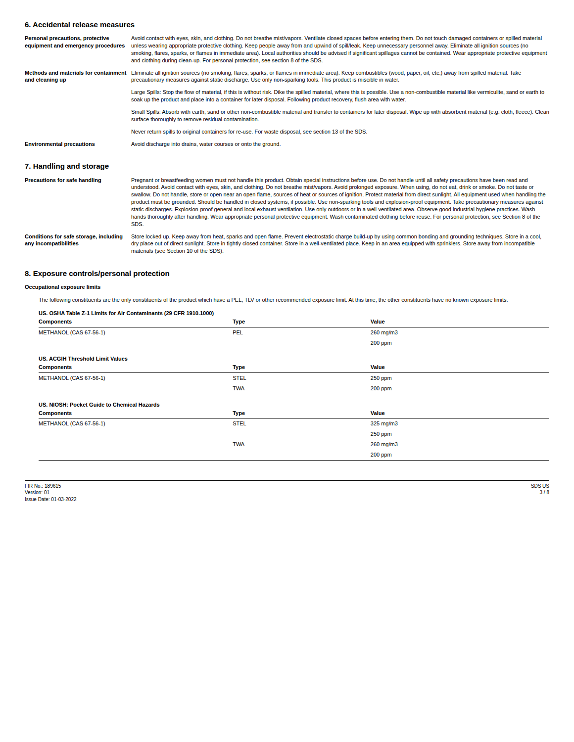6. Accidental release measures
| Personal precautions, protective equipment and emergency procedures | Avoid contact with eyes, skin, and clothing. Do not breathe mist/vapors. Ventilate closed spaces before entering them. Do not touch damaged containers or spilled material unless wearing appropriate protective clothing. Keep people away from and upwind of spill/leak. Keep unnecessary personnel away. Eliminate all ignition sources (no smoking, flares, sparks, or flames in immediate area). Local authorities should be advised if significant spillages cannot be contained. Wear appropriate protective equipment and clothing during clean-up. For personal protection, see section 8 of the SDS. |
| Methods and materials for containment and cleaning up | Eliminate all ignition sources (no smoking, flares, sparks, or flames in immediate area). Keep combustibles (wood, paper, oil, etc.) away from spilled material. Take precautionary measures against static discharge. Use only non-sparking tools. This product is miscible in water. Large Spills: Stop the flow of material, if this is without risk. Dike the spilled material, where this is possible. Use a non-combustible material like vermiculite, sand or earth to soak up the product and place into a container for later disposal. Following product recovery, flush area with water. Small Spills: Absorb with earth, sand or other non-combustible material and transfer to containers for later disposal. Wipe up with absorbent material (e.g. cloth, fleece). Clean surface thoroughly to remove residual contamination. Never return spills to original containers for re-use. For waste disposal, see section 13 of the SDS. |
| Environmental precautions | Avoid discharge into drains, water courses or onto the ground. |
7. Handling and storage
| Precautions for safe handling | Pregnant or breastfeeding women must not handle this product. Obtain special instructions before use. Do not handle until all safety precautions have been read and understood. Avoid contact with eyes, skin, and clothing. Do not breathe mist/vapors. Avoid prolonged exposure. When using, do not eat, drink or smoke. Do not taste or swallow. Do not handle, store or open near an open flame, sources of heat or sources of ignition. Protect material from direct sunlight. All equipment used when handling the product must be grounded. Should be handled in closed systems, if possible. Use non-sparking tools and explosion-proof equipment. Take precautionary measures against static discharges. Explosion-proof general and local exhaust ventilation. Use only outdoors or in a well-ventilated area. Observe good industrial hygiene practices. Wash hands thoroughly after handling. Wear appropriate personal protective equipment. Wash contaminated clothing before reuse. For personal protection, see Section 8 of the SDS. |
| Conditions for safe storage, including any incompatibilities | Store locked up. Keep away from heat, sparks and open flame. Prevent electrostatic charge build-up by using common bonding and grounding techniques. Store in a cool, dry place out of direct sunlight. Store in tightly closed container. Store in a well-ventilated place. Keep in an area equipped with sprinklers. Store away from incompatible materials (see Section 10 of the SDS). |
8. Exposure controls/personal protection
Occupational exposure limits
The following constituents are the only constituents of the product which have a PEL, TLV or other recommended exposure limit. At this time, the other constituents have no known exposure limits.
US. OSHA Table Z-1 Limits for Air Contaminants (29 CFR 1910.1000)
| Components | Type | Value |
| --- | --- | --- |
| METHANOL (CAS 67-56-1) | PEL | 260 mg/m3 |
| | | 200 ppm |
US. ACGIH Threshold Limit Values
| Components | Type | Value |
| --- | --- | --- |
| METHANOL (CAS 67-56-1) | STEL | 250 ppm |
| | TWA | 200 ppm |
US. NIOSH: Pocket Guide to Chemical Hazards
| Components | Type | Value |
| --- | --- | --- |
| METHANOL (CAS 67-56-1) | STEL | 325 mg/m3 |
| | | 250 ppm |
| | TWA | 260 mg/m3 |
| | | 200 ppm |
FIR No.: 189615
Version: 01
Issue Date: 01-03-2022
SDS US
3 / 8